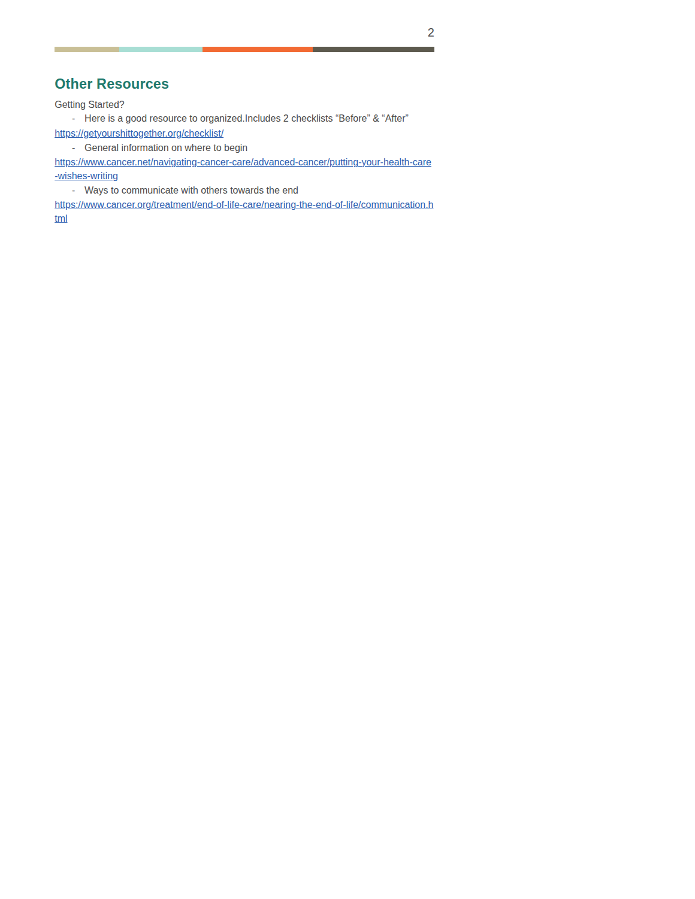2
Other Resources
Getting Started?
Here is a good resource to organized.Includes 2 checklists “Before” & “After”
https://getyourshittogether.org/checklist/
General information on where to begin
https://www.cancer.net/navigating-cancer-care/advanced-cancer/putting-your-health-care-wishes-writing
Ways to communicate with others towards the end
https://www.cancer.org/treatment/end-of-life-care/nearing-the-end-of-life/communication.html